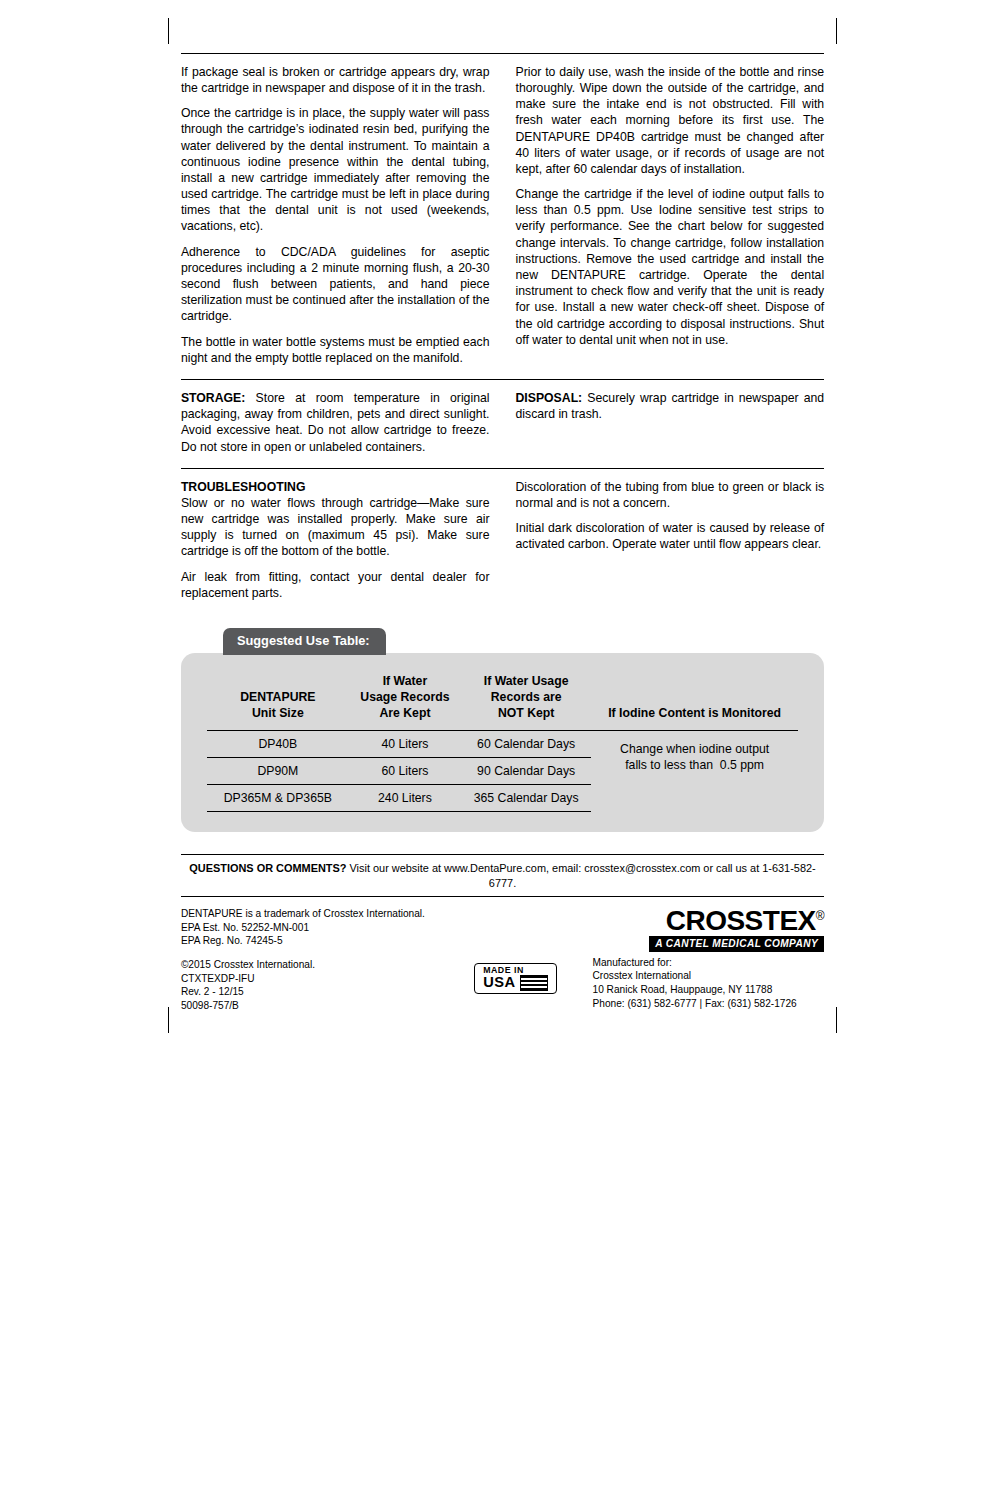If package seal is broken or cartridge appears dry, wrap the cartridge in newspaper and dispose of it in the trash.
Once the cartridge is in place, the supply water will pass through the cartridge’s iodinated resin bed, purifying the water delivered by the dental instrument. To maintain a continuous iodine presence within the dental tubing, install a new cartridge immediately after removing the used cartridge. The cartridge must be left in place during times that the dental unit is not used (weekends, vacations, etc).
Adherence to CDC/ADA guidelines for aseptic procedures including a 2 minute morning flush, a 20-30 second flush between patients, and hand piece sterilization must be continued after the installation of the cartridge.
The bottle in water bottle systems must be emptied each night and the empty bottle replaced on the manifold.
Prior to daily use, wash the inside of the bottle and rinse thoroughly. Wipe down the outside of the cartridge, and make sure the intake end is not obstructed. Fill with fresh water each morning before its first use. The DENTAPURE DP40B cartridge must be changed after 40 liters of water usage, or if records of usage are not kept, after 60 calendar days of installation.
Change the cartridge if the level of iodine output falls to less than 0.5 ppm. Use Iodine sensitive test strips to verify performance. See the chart below for suggested change intervals. To change cartridge, follow installation instructions. Remove the used cartridge and install the new DENTAPURE cartridge. Operate the dental instrument to check flow and verify that the unit is ready for use. Install a new water check-off sheet. Dispose of the old cartridge according to disposal instructions. Shut off water to dental unit when not in use.
STORAGE: Store at room temperature in original packaging, away from children, pets and direct sunlight. Avoid excessive heat. Do not allow cartridge to freeze. Do not store in open or unlabeled containers.
DISPOSAL: Securely wrap cartridge in newspaper and discard in trash.
TROUBLESHOOTING
Slow or no water flows through cartridge—Make sure new cartridge was installed properly. Make sure air supply is turned on (maximum 45 psi). Make sure cartridge is off the bottom of the bottle.
Air leak from fitting, contact your dental dealer for replacement parts.
Discoloration of the tubing from blue to green or black is normal and is not a concern.
Initial dark discoloration of water is caused by release of activated carbon. Operate water until flow appears clear.
Suggested Use Table:
| DENTAPURE Unit Size | If Water Usage Records Are Kept | If Water Usage Records are NOT Kept | If Iodine Content is Monitored |
| --- | --- | --- | --- |
| DP40B | 40 Liters | 60 Calendar Days | Change when iodine output falls to less than 0.5 ppm |
| DP90M | 60 Liters | 90 Calendar Days |
| DP365M & DP365B | 240 Liters | 365 Calendar Days | |
QUESTIONS OR COMMENTS? Visit our website at www.DentaPure.com, email: crosstex@crosstex.com or call us at 1-631-582-6777.
DENTAPURE is a trademark of Crosstex International.
EPA Est. No. 52252-MN-001
EPA Reg. No. 74245-5
©2015 Crosstex International.
CTXTEXDP-IFU
Rev. 2 - 12/15
50098-757/B
MADE IN USA
CROSSTEX®
A CANTEL MEDICAL COMPANY
Manufactured for:
Crosstex International
10 Ranick Road, Hauppauge, NY 11788
Phone: (631) 582-6777 | Fax: (631) 582-1726